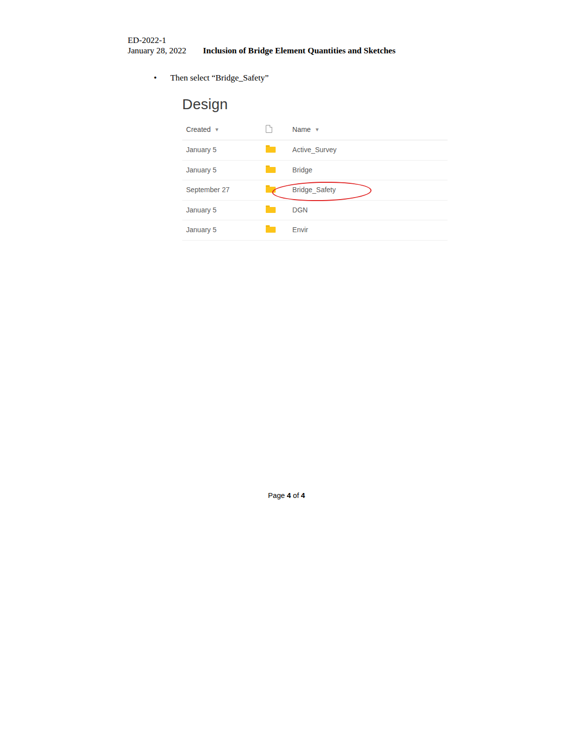ED-2022-1
January 28, 2022 Inclusion of Bridge Element Quantities and Sketches
Then select “Bridge_Safety”
Design
| Created ▾ | | Name ▾ |
| --- | --- | --- |
| January 5 | | Active_Survey |
| January 5 | | Bridge |
| September 27 | | Bridge_Safety |
| January 5 | | DGN |
| January 5 | | Envir |
Page 4 of 4